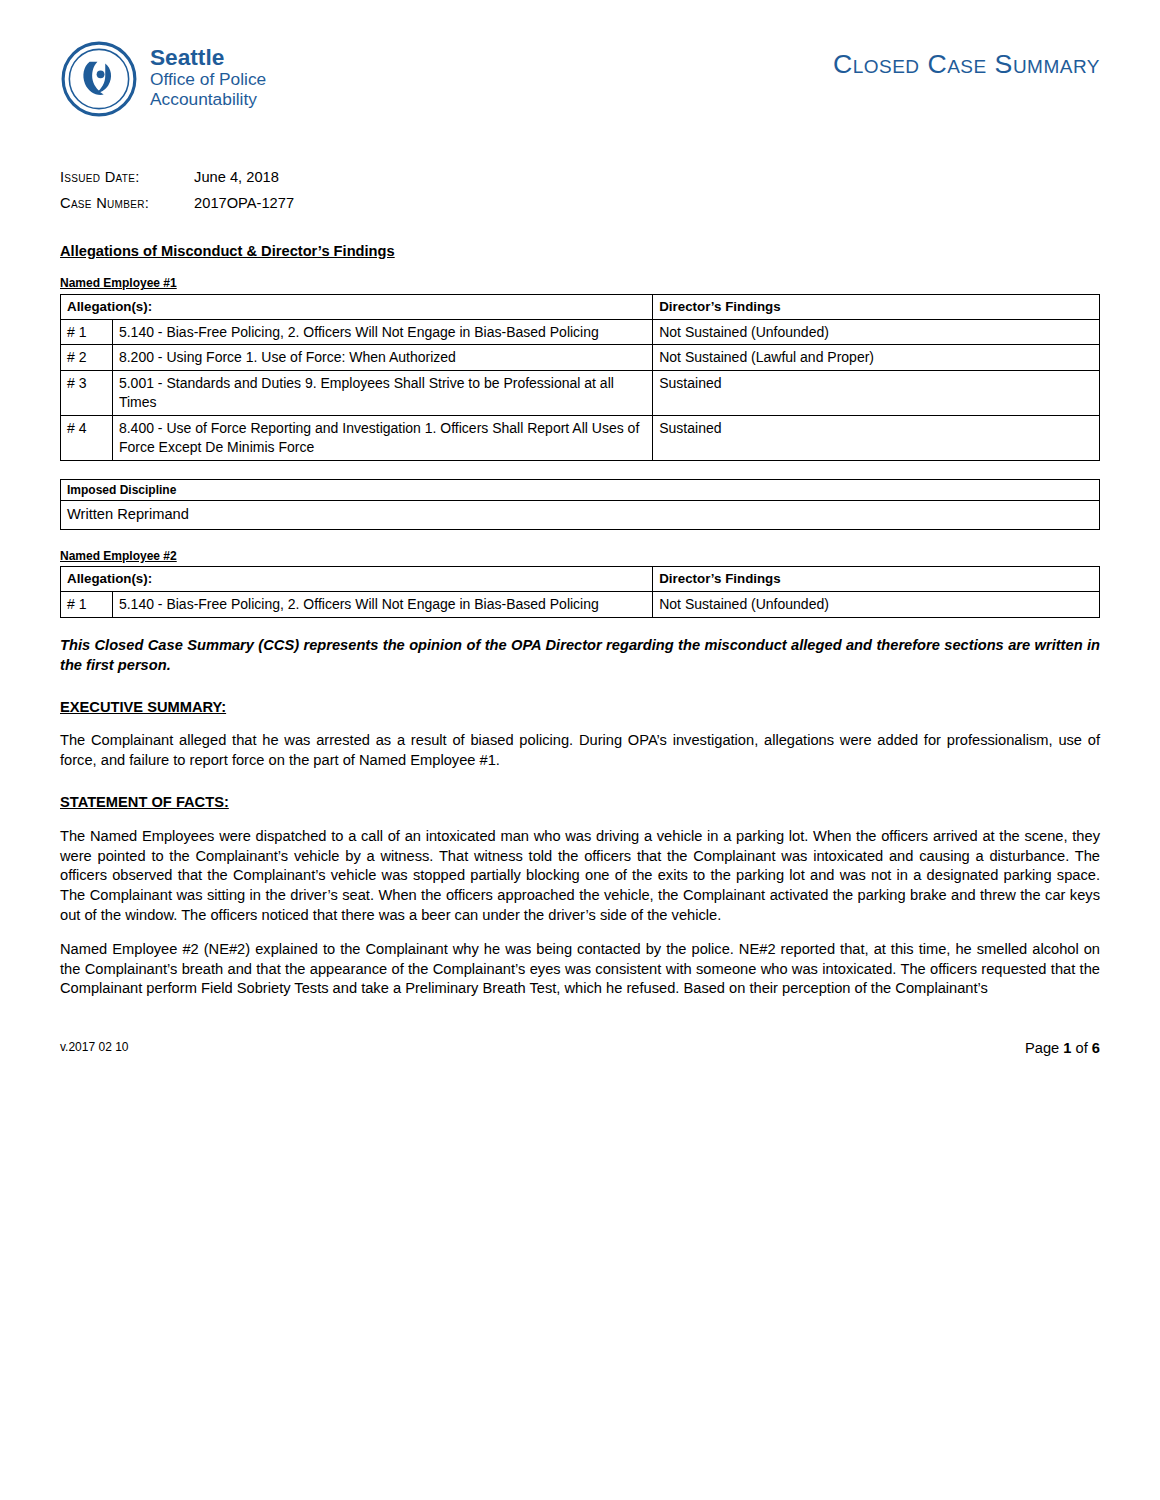Seattle
Office of Police
Accountability
Closed Case Summary
Issued Date: June 4, 2018
Case Number: 2017OPA-1277
Allegations of Misconduct & Director’s Findings
Named Employee #1
| Allegation(s): | Director’s Findings |
| --- | --- |
| # 1 | 5.140 - Bias-Free Policing, 2. Officers Will Not Engage in Bias-Based Policing | Not Sustained (Unfounded) |
| # 2 | 8.200 - Using Force 1. Use of Force: When Authorized | Not Sustained (Lawful and Proper) |
| # 3 | 5.001 - Standards and Duties 9. Employees Shall Strive to be Professional at all Times | Sustained |
| # 4 | 8.400 - Use of Force Reporting and Investigation 1. Officers Shall Report All Uses of Force Except De Minimis Force | Sustained |
Imposed Discipline
Written Reprimand
Named Employee #2
| Allegation(s): | Director’s Findings |
| --- | --- |
| # 1 | 5.140 - Bias-Free Policing, 2. Officers Will Not Engage in Bias-Based Policing | Not Sustained (Unfounded) |
This Closed Case Summary (CCS) represents the opinion of the OPA Director regarding the misconduct alleged and therefore sections are written in the first person.
EXECUTIVE SUMMARY:
The Complainant alleged that he was arrested as a result of biased policing. During OPA’s investigation, allegations were added for professionalism, use of force, and failure to report force on the part of Named Employee #1.
STATEMENT OF FACTS:
The Named Employees were dispatched to a call of an intoxicated man who was driving a vehicle in a parking lot. When the officers arrived at the scene, they were pointed to the Complainant’s vehicle by a witness. That witness told the officers that the Complainant was intoxicated and causing a disturbance. The officers observed that the Complainant’s vehicle was stopped partially blocking one of the exits to the parking lot and was not in a designated parking space. The Complainant was sitting in the driver’s seat. When the officers approached the vehicle, the Complainant activated the parking brake and threw the car keys out of the window. The officers noticed that there was a beer can under the driver’s side of the vehicle.
Named Employee #2 (NE#2) explained to the Complainant why he was being contacted by the police. NE#2 reported that, at this time, he smelled alcohol on the Complainant’s breath and that the appearance of the Complainant’s eyes was consistent with someone who was intoxicated. The officers requested that the Complainant perform Field Sobriety Tests and take a Preliminary Breath Test, which he refused. Based on their perception of the Complainant’s
v.2017 02 10 Page 1 of 6